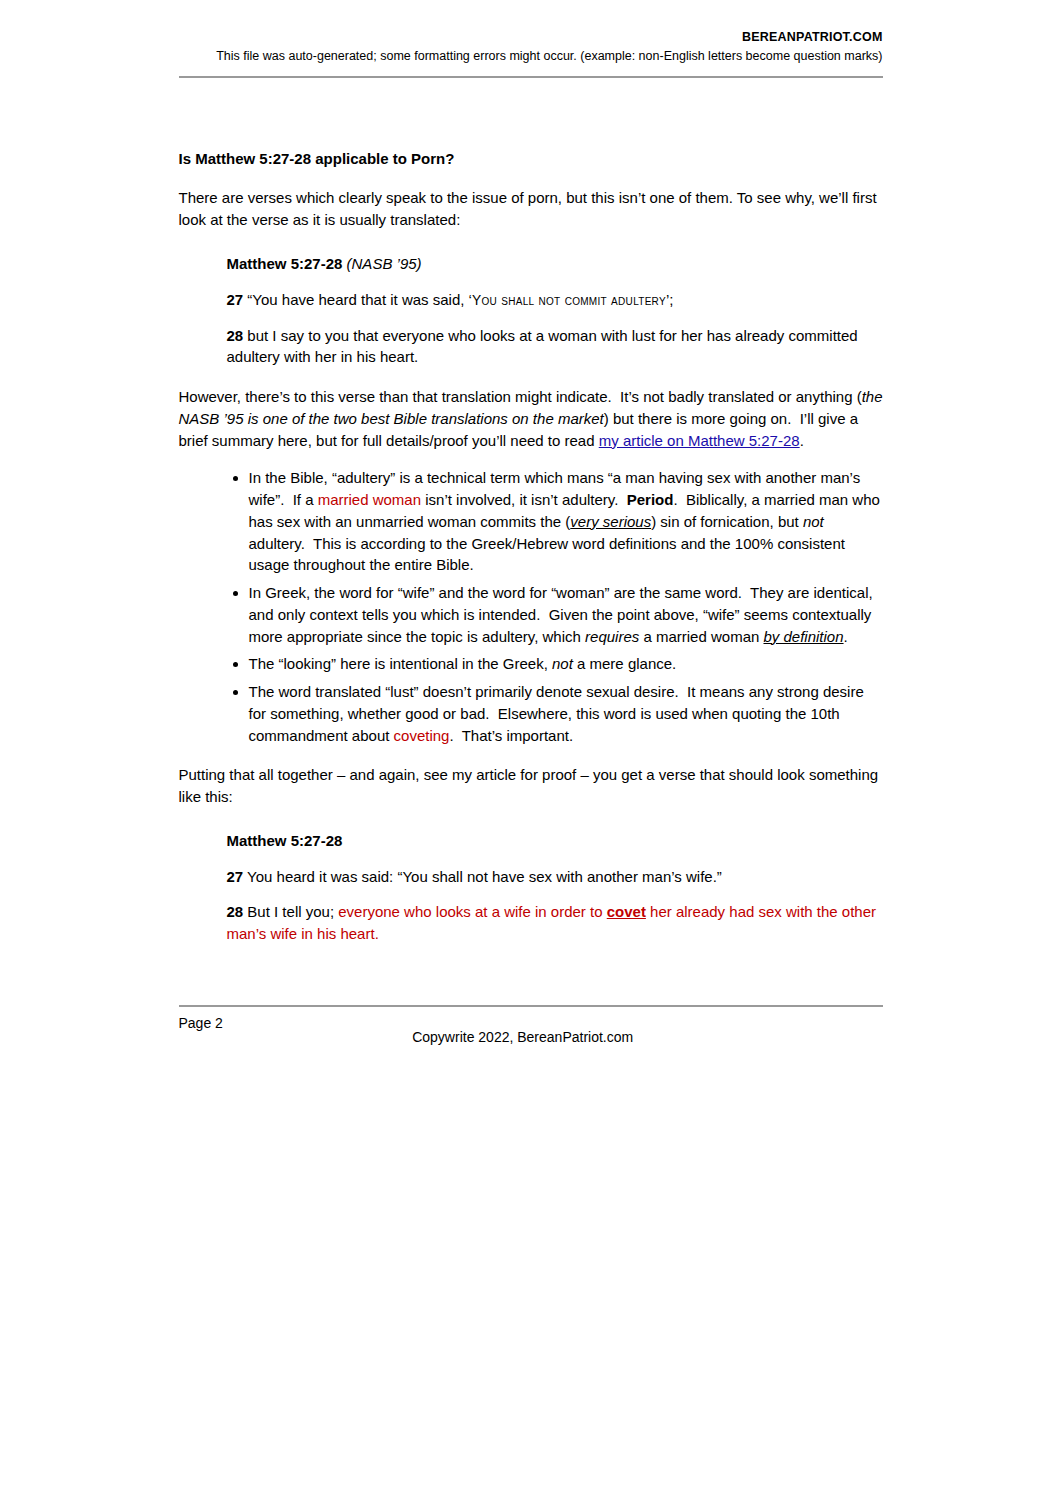BEREANPATRIOT.COM
This file was auto-generated; some formatting errors might occur. (example: non-English letters become question marks)
Is Matthew 5:27-28 applicable to Porn?
There are verses which clearly speak to the issue of porn, but this isn’t one of them. To see why, we’ll first look at the verse as it is usually translated:
Matthew 5:27-28 (NASB ’95)
27 “You have heard that it was said, ‘You shall not commit adultery’;
28 but I say to you that everyone who looks at a woman with lust for her has already committed adultery with her in his heart.
However, there’s to this verse than that translation might indicate. It’s not badly translated or anything (the NASB ’95 is one of the two best Bible translations on the market) but there is more going on. I’ll give a brief summary here, but for full details/proof you’ll need to read my article on Matthew 5:27-28.
In the Bible, “adultery” is a technical term which mans “a man having sex with another man’s wife”. If a married woman isn’t involved, it isn’t adultery. Period. Biblically, a married man who has sex with an unmarried woman commits the (very serious) sin of fornication, but not adultery. This is according to the Greek/Hebrew word definitions and the 100% consistent usage throughout the entire Bible.
In Greek, the word for “wife” and the word for “woman” are the same word. They are identical, and only context tells you which is intended. Given the point above, “wife” seems contextually more appropriate since the topic is adultery, which requires a married woman by definition.
The “looking” here is intentional in the Greek, not a mere glance.
The word translated “lust” doesn’t primarily denote sexual desire. It means any strong desire for something, whether good or bad. Elsewhere, this word is used when quoting the 10th commandment about coveting. That’s important.
Putting that all together – and again, see my article for proof – you get a verse that should look something like this:
Matthew 5:27-28
27 You heard it was said: “You shall not have sex with another man’s wife.”
28 But I tell you; everyone who looks at a wife in order to covet her already had sex with the other man’s wife in his heart.
Page 2
Copywrite 2022, BereanPatriot.com